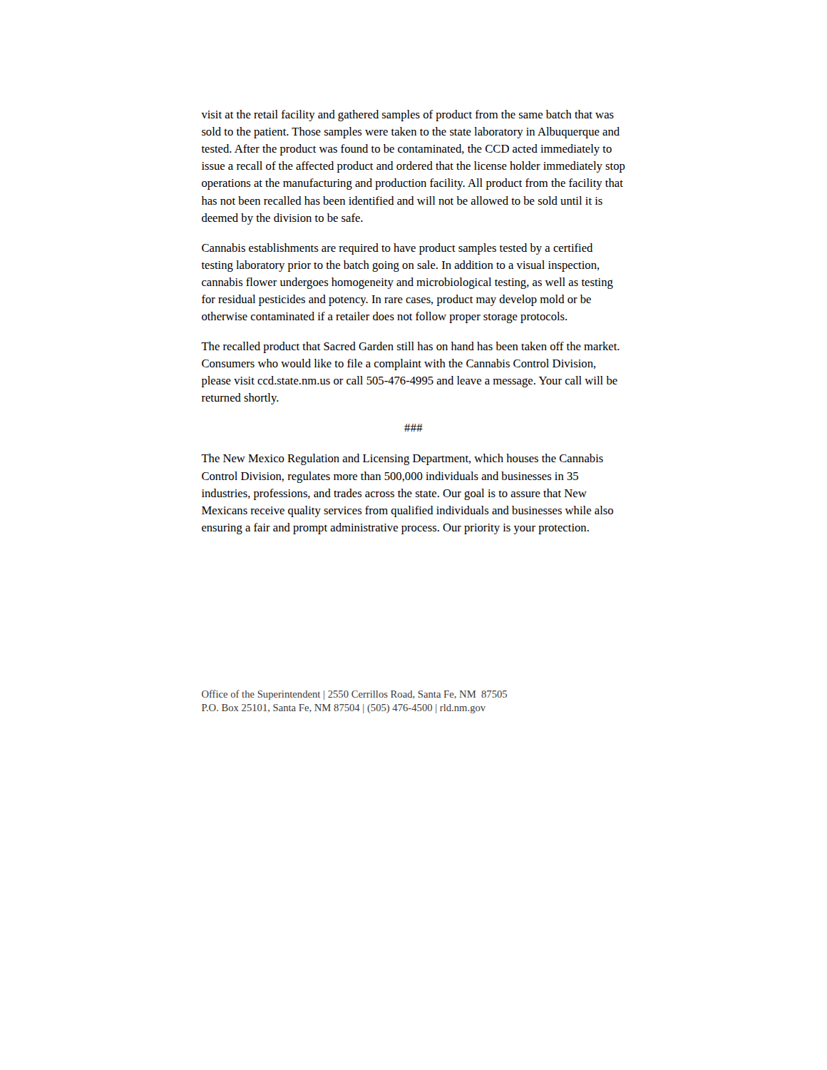visit at the retail facility and gathered samples of product from the same batch that was sold to the patient. Those samples were taken to the state laboratory in Albuquerque and tested. After the product was found to be contaminated, the CCD acted immediately to issue a recall of the affected product and ordered that the license holder immediately stop operations at the manufacturing and production facility. All product from the facility that has not been recalled has been identified and will not be allowed to be sold until it is deemed by the division to be safe.
Cannabis establishments are required to have product samples tested by a certified testing laboratory prior to the batch going on sale. In addition to a visual inspection, cannabis flower undergoes homogeneity and microbiological testing, as well as testing for residual pesticides and potency. In rare cases, product may develop mold or be otherwise contaminated if a retailer does not follow proper storage protocols.
The recalled product that Sacred Garden still has on hand has been taken off the market. Consumers who would like to file a complaint with the Cannabis Control Division, please visit ccd.state.nm.us or call 505-476-4995 and leave a message. Your call will be returned shortly.
###
The New Mexico Regulation and Licensing Department, which houses the Cannabis Control Division, regulates more than 500,000 individuals and businesses in 35 industries, professions, and trades across the state. Our goal is to assure that New Mexicans receive quality services from qualified individuals and businesses while also ensuring a fair and prompt administrative process. Our priority is your protection.
Office of the Superintendent | 2550 Cerrillos Road, Santa Fe, NM 87505
P.O. Box 25101, Santa Fe, NM 87504 | (505) 476-4500 | rld.nm.gov